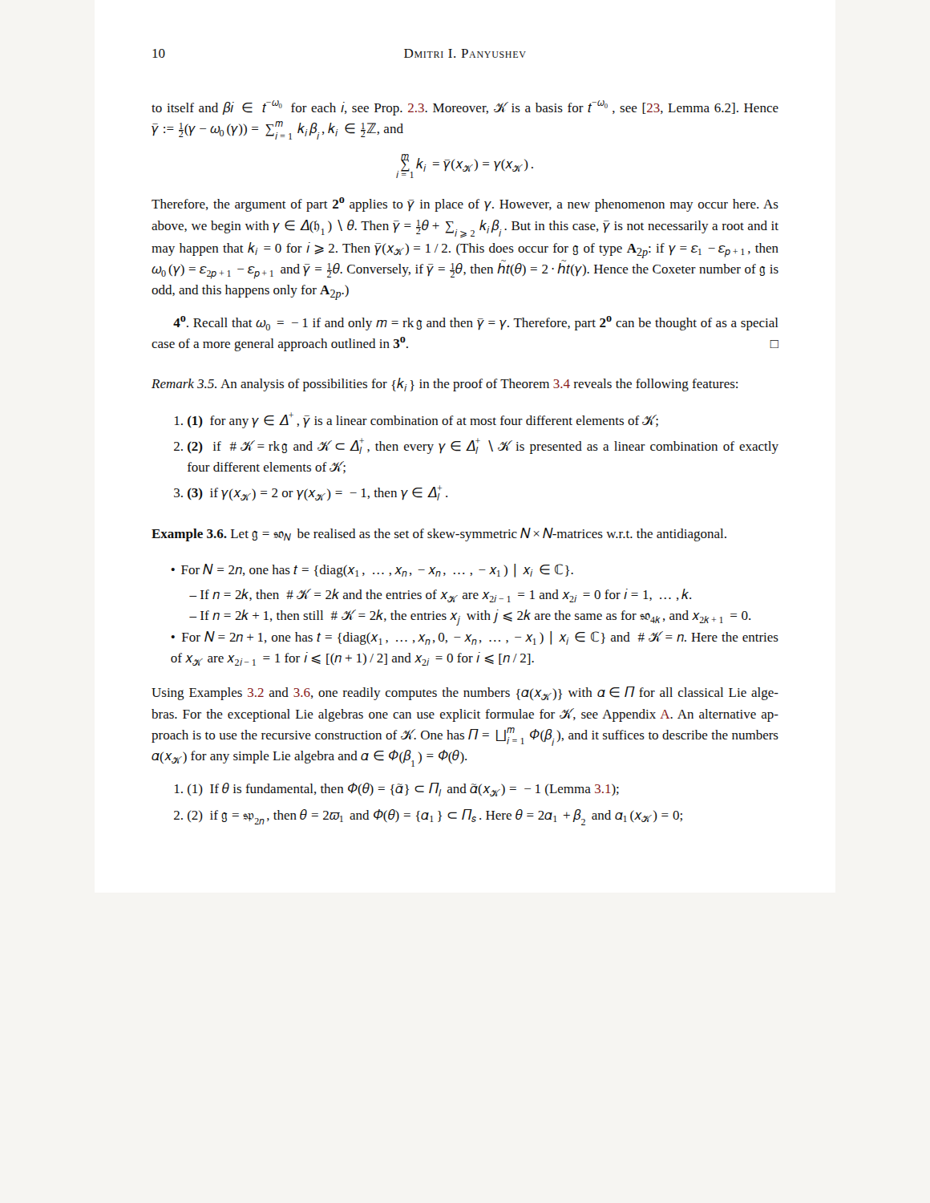10 Dmitri I. Panyushev
to itself and βi ∈ t−ω0 for each i, see Prop. 2.3. Moreover, 𝒦 is a basis for t−ω0, see [23, Lemma 6.2]. Hence γ¯:=12(γ−ω0(γ))=∑i=1mkiβi, ki∈12ℤ, and
∑i=1m ki = γ¯(x𝒦) = γ(x𝒦).
Therefore, the argument of part 2o applies to γ¯ in place of γ. However, a new phenomenon may occur here. As above, we begin with γ∈Δ(𝔥1)∖θ. Then γ¯=12θ+∑i⩾2kiβi. But in this case, γ¯ is not necessarily a root and it may happen that ki=0 for i⩾2. Then γ¯(x𝒦)=1/2. (This does occur for 𝔤 of type A2p: if γ=ε1−εp+1, then ω0(γ)=ε2p+1−εp+1 and γ¯=12θ. Conversely, if γ¯=12θ, then ht~(θ)=2·ht~(γ). Hence the Coxeter number of 𝔤 is odd, and this happens only for A2p.)
4o. Recall that ω0=−1 if and only m=rk𝔤 and then γ¯=γ. Therefore, part 2o can be thought of as a special case of a more general approach outlined in 3o. □
Remark 3.5. An analysis of possibilities for {ki} in the proof of Theorem 3.4 reveals the following features:
(1) for any γ∈Δ+, γ¯ is a linear combination of at most four different elements of 𝒦;
(2) if #𝒦=rk𝔤 and 𝒦⊂Δl+, then every γ∈Δl+∖𝒦 is presented as a linear combination of exactly four different elements of 𝒦;
(3) if γ(x𝒦)=2 or γ(x𝒦)=−1, then γ∈Δl+.
Example 3.6. Let 𝔤=𝔰𝔬N be realised as the set of skew-symmetric N×N-matrices w.r.t. the antidiagonal.
For N=2n, one has t={diag(x1,…,xn,−xn,…,−x1)∣xi∈ℂ}.
If n=2k, then #𝒦=2k and the entries of x𝒦 are x2i−1=1 and x2i=0 for i=1,…,k.
If n=2k+1, then still #𝒦=2k, the entries xj with j⩽2k are the same as for 𝔰𝔬4k, and x2k+1=0.
For N=2n+1, one has t={diag(x1,…,xn,0,−xn,…,−x1)∣xi∈ℂ} and #𝒦=n. Here the entries of x𝒦 are x2i−1=1 for i⩽[(n+1)/2] and x2i=0 for i⩽[n/2].
Using Examples 3.2 and 3.6, one readily computes the numbers {α(x𝒦)} with α∈Π for all classical Lie algebras. For the exceptional Lie algebras one can use explicit formulae for 𝒦, see Appendix A. An alternative approach is to use the recursive construction of 𝒦. One has Π=⨆i=1mΦ(βi), and it suffices to describe the numbers α(x𝒦) for any simple Lie algebra and α∈Φ(β1)=Φ(θ).
(1) If θ is fundamental, then Φ(θ)={α~}⊂Πl and α~(x𝒦)=−1 (Lemma 3.1);
(2) if 𝔤=𝔰𝔭2n, then θ=2ϖ1 and Φ(θ)={α1}⊂Πs. Here θ=2α1+β2 and α1(x𝒦)=0;